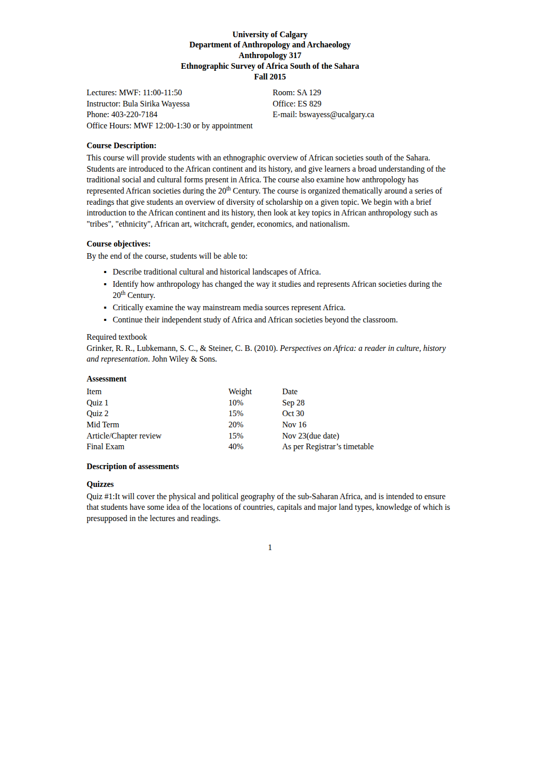University of Calgary
Department of Anthropology and Archaeology
Anthropology 317
Ethnographic Survey of Africa South of the Sahara
Fall 2015
| Lectures: MWF: 11:00-11:50 | Room: SA 129 |
| Instructor: Bula Sirika Wayessa | Office: ES 829 |
| Phone: 403-220-7184 | E-mail: bswayess@ucalgary.ca |
| Office Hours: MWF 12:00-1:30 or by appointment |
Course Description:
This course will provide students with an ethnographic overview of African societies south of the Sahara. Students are introduced to the African continent and its history, and give learners a broad understanding of the traditional social and cultural forms present in Africa. The course also examine how anthropology has represented African societies during the 20th Century. The course is organized thematically around a series of readings that give students an overview of diversity of scholarship on a given topic. We begin with a brief introduction to the African continent and its history, then look at key topics in African anthropology such as "tribes", "ethnicity", African art, witchcraft, gender, economics, and nationalism.
Course objectives:
By the end of the course, students will be able to:
Describe traditional cultural and historical landscapes of Africa.
Identify how anthropology has changed the way it studies and represents African societies during the 20th Century.
Critically examine the way mainstream media sources represent Africa.
Continue their independent study of Africa and African societies beyond the classroom.
Required textbook
Grinker, R. R., Lubkemann, S. C., & Steiner, C. B. (2010). Perspectives on Africa: a reader in culture, history and representation. John Wiley & Sons.
Assessment
| Item | Weight | Date |
| Quiz 1 | 10% | Sep 28 |
| Quiz 2 | 15% | Oct 30 |
| Mid Term | 20% | Nov 16 |
| Article/Chapter review | 15% | Nov 23(due date) |
| Final Exam | 40% | As per Registrar’s timetable |
Description of assessments
Quizzes
Quiz #1:It will cover the physical and political geography of the sub-Saharan Africa, and is intended to ensure that students have some idea of the locations of countries, capitals and major land types, knowledge of which is presupposed in the lectures and readings.
1